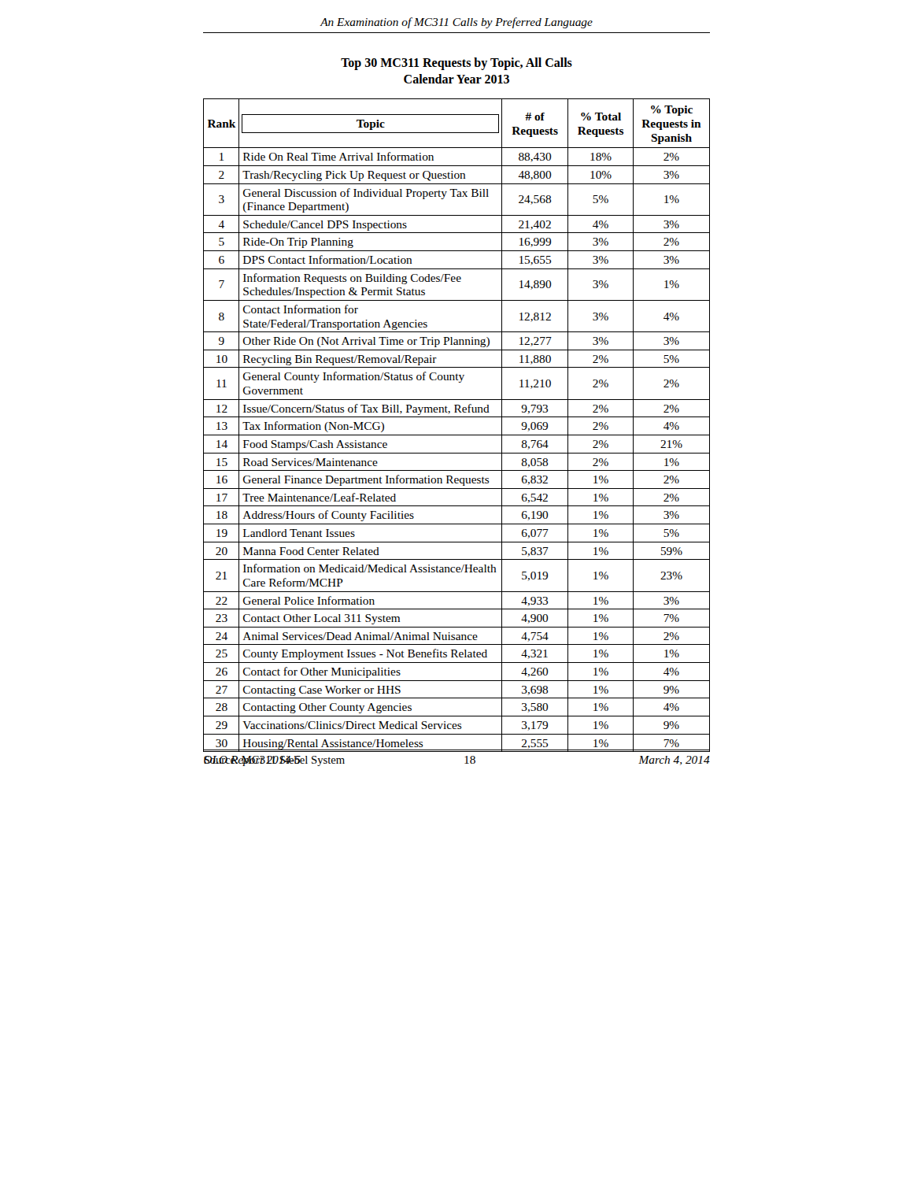An Examination of MC311 Calls by Preferred Language
Top 30 MC311 Requests by Topic, All Calls
Calendar Year 2013
| Rank | Topic | # of Requests | % Total Requests | % Topic Requests in Spanish |
| --- | --- | --- | --- | --- |
| 1 | Ride On Real Time Arrival Information | 88,430 | 18% | 2% |
| 2 | Trash/Recycling Pick Up Request or Question | 48,800 | 10% | 3% |
| 3 | General Discussion of Individual Property Tax Bill (Finance Department) | 24,568 | 5% | 1% |
| 4 | Schedule/Cancel DPS Inspections | 21,402 | 4% | 3% |
| 5 | Ride-On Trip Planning | 16,999 | 3% | 2% |
| 6 | DPS Contact Information/Location | 15,655 | 3% | 3% |
| 7 | Information Requests on Building Codes/Fee Schedules/Inspection & Permit Status | 14,890 | 3% | 1% |
| 8 | Contact Information for State/Federal/Transportation Agencies | 12,812 | 3% | 4% |
| 9 | Other Ride On (Not Arrival Time or Trip Planning) | 12,277 | 3% | 3% |
| 10 | Recycling Bin Request/Removal/Repair | 11,880 | 2% | 5% |
| 11 | General County Information/Status of County Government | 11,210 | 2% | 2% |
| 12 | Issue/Concern/Status of Tax Bill, Payment, Refund | 9,793 | 2% | 2% |
| 13 | Tax Information (Non-MCG) | 9,069 | 2% | 4% |
| 14 | Food Stamps/Cash Assistance | 8,764 | 2% | 21% |
| 15 | Road Services/Maintenance | 8,058 | 2% | 1% |
| 16 | General Finance Department Information Requests | 6,832 | 1% | 2% |
| 17 | Tree Maintenance/Leaf-Related | 6,542 | 1% | 2% |
| 18 | Address/Hours of County Facilities | 6,190 | 1% | 3% |
| 19 | Landlord Tenant Issues | 6,077 | 1% | 5% |
| 20 | Manna Food Center Related | 5,837 | 1% | 59% |
| 21 | Information on Medicaid/Medical Assistance/Health Care Reform/MCHP | 5,019 | 1% | 23% |
| 22 | General Police Information | 4,933 | 1% | 3% |
| 23 | Contact Other Local 311 System | 4,900 | 1% | 7% |
| 24 | Animal Services/Dead Animal/Animal Nuisance | 4,754 | 1% | 2% |
| 25 | County Employment Issues - Not Benefits Related | 4,321 | 1% | 1% |
| 26 | Contact for Other Municipalities | 4,260 | 1% | 4% |
| 27 | Contacting Case Worker or HHS | 3,698 | 1% | 9% |
| 28 | Contacting Other County Agencies | 3,580 | 1% | 4% |
| 29 | Vaccinations/Clinics/Direct Medical Services | 3,179 | 1% | 9% |
| 30 | Housing/Rental Assistance/Homeless | 2,555 | 1% | 7% |
Source: MC311 Siebel System
OLO Report 2014-5 March 4, 2014
18